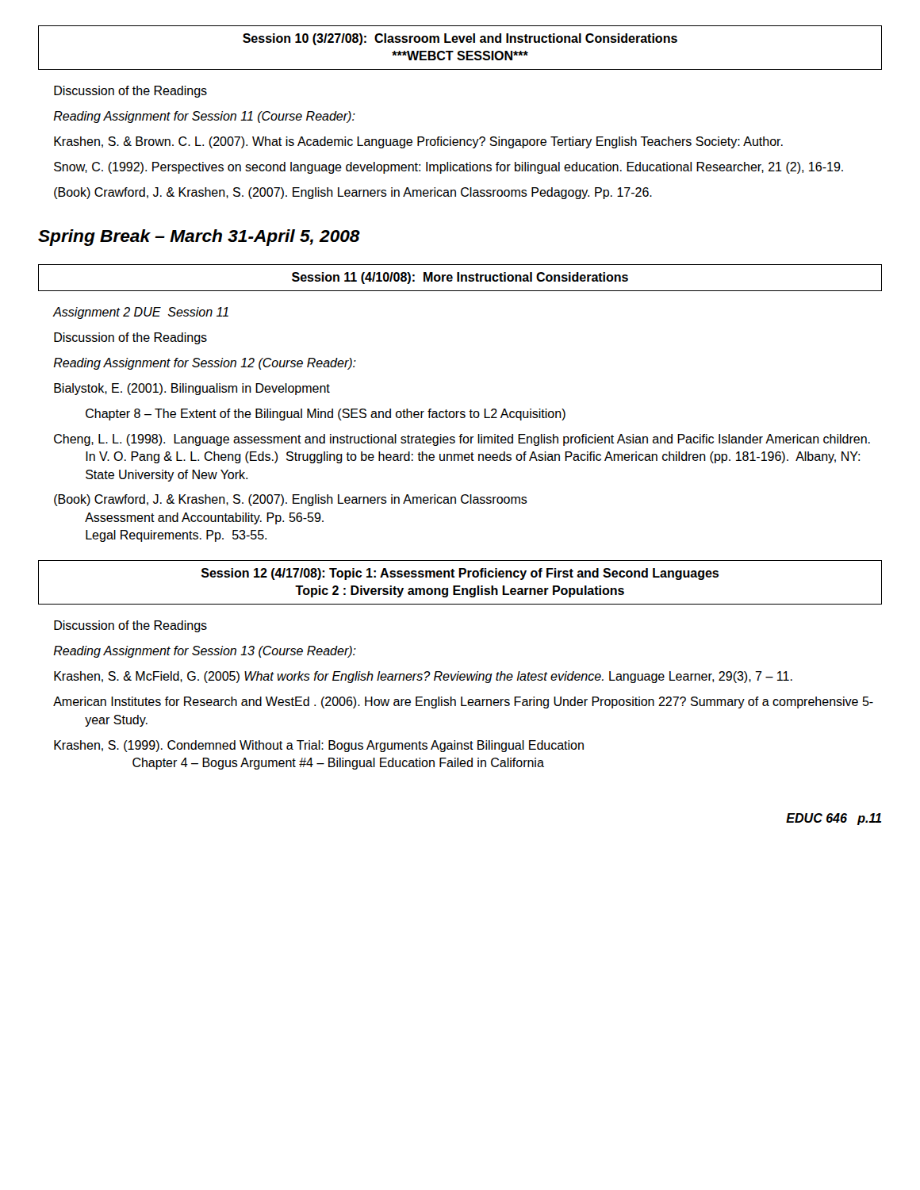Session 10 (3/27/08): Classroom Level and Instructional Considerations
***WEBCT SESSION***
Discussion of the Readings
Reading Assignment for Session 11 (Course Reader):
Krashen, S. & Brown. C. L. (2007). What is Academic Language Proficiency? Singapore Tertiary English Teachers Society: Author.
Snow, C. (1992). Perspectives on second language development: Implications for bilingual education. Educational Researcher, 21 (2), 16-19.
(Book) Crawford, J. & Krashen, S. (2007). English Learners in American Classrooms Pedagogy. Pp. 17-26.
Spring Break – March 31-April 5, 2008
Session 11 (4/10/08): More Instructional Considerations
Assignment 2 DUE Session 11
Discussion of the Readings
Reading Assignment for Session 12 (Course Reader):
Bialystok, E. (2001). Bilingualism in Development
Chapter 8 – The Extent of the Bilingual Mind (SES and other factors to L2 Acquisition)
Cheng, L. L. (1998). Language assessment and instructional strategies for limited English proficient Asian and Pacific Islander American children. In V. O. Pang & L. L. Cheng (Eds.) Struggling to be heard: the unmet needs of Asian Pacific American children (pp. 181-196). Albany, NY: State University of New York.
(Book) Crawford, J. & Krashen, S. (2007). English Learners in American Classrooms
Assessment and Accountability. Pp. 56-59.
Legal Requirements. Pp. 53-55.
Session 12 (4/17/08): Topic 1: Assessment Proficiency of First and Second Languages
Topic 2 : Diversity among English Learner Populations
Discussion of the Readings
Reading Assignment for Session 13 (Course Reader):
Krashen, S. & McField, G. (2005) What works for English learners? Reviewing the latest evidence. Language Learner, 29(3), 7 – 11.
American Institutes for Research and WestEd . (2006). How are English Learners Faring Under Proposition 227? Summary of a comprehensive 5-year Study.
Krashen, S. (1999). Condemned Without a Trial: Bogus Arguments Against Bilingual Education
Chapter 4 – Bogus Argument #4 – Bilingual Education Failed in California
EDUC 646 p.11